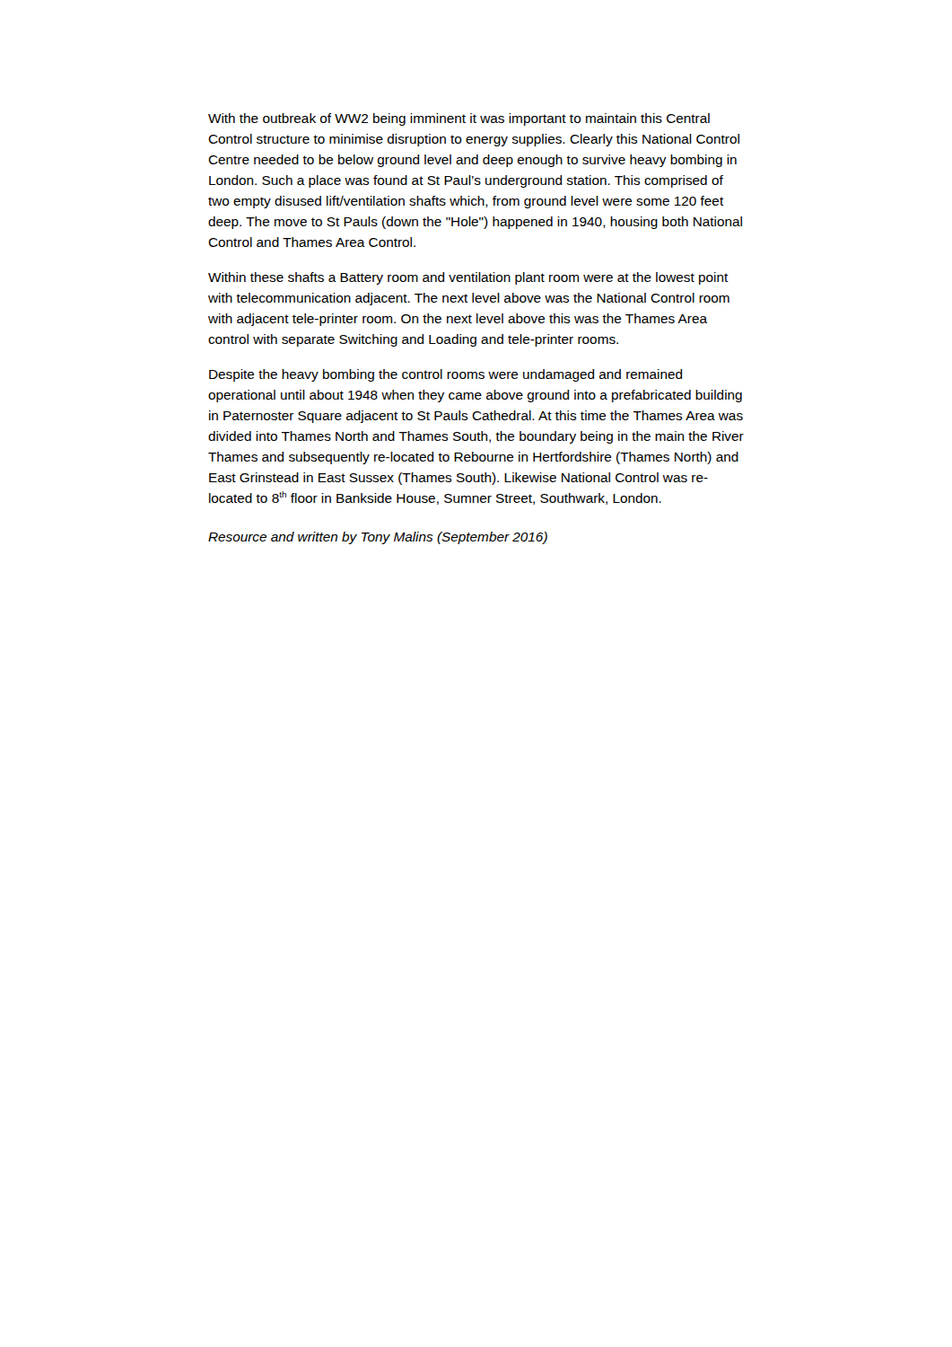With the outbreak of WW2 being imminent it was important to maintain this Central Control structure to minimise disruption to energy supplies. Clearly this National Control Centre needed to be below ground level and deep enough to survive heavy bombing in London. Such a place was found at St Paul’s underground station. This comprised of two empty disused lift/ventilation shafts which, from ground level were some 120 feet deep. The move to St Pauls (down the "Hole") happened in 1940, housing both National Control and Thames Area Control.
Within these shafts a Battery room and ventilation plant room were at the lowest point with telecommunication adjacent. The next level above was the National Control room with adjacent tele-printer room. On the next level above this was the Thames Area control with separate Switching and Loading and tele-printer rooms.
Despite the heavy bombing the control rooms were undamaged and remained operational until about 1948 when they came above ground into a prefabricated building in Paternoster Square adjacent to St Pauls Cathedral. At this time the Thames Area was divided into Thames North and Thames South, the boundary being in the main the River Thames and subsequently re-located to Rebourne in Hertfordshire (Thames North) and East Grinstead in East Sussex (Thames South). Likewise National Control was re-located to 8th floor in Bankside House, Sumner Street, Southwark, London.
Resource and written by Tony Malins (September 2016)